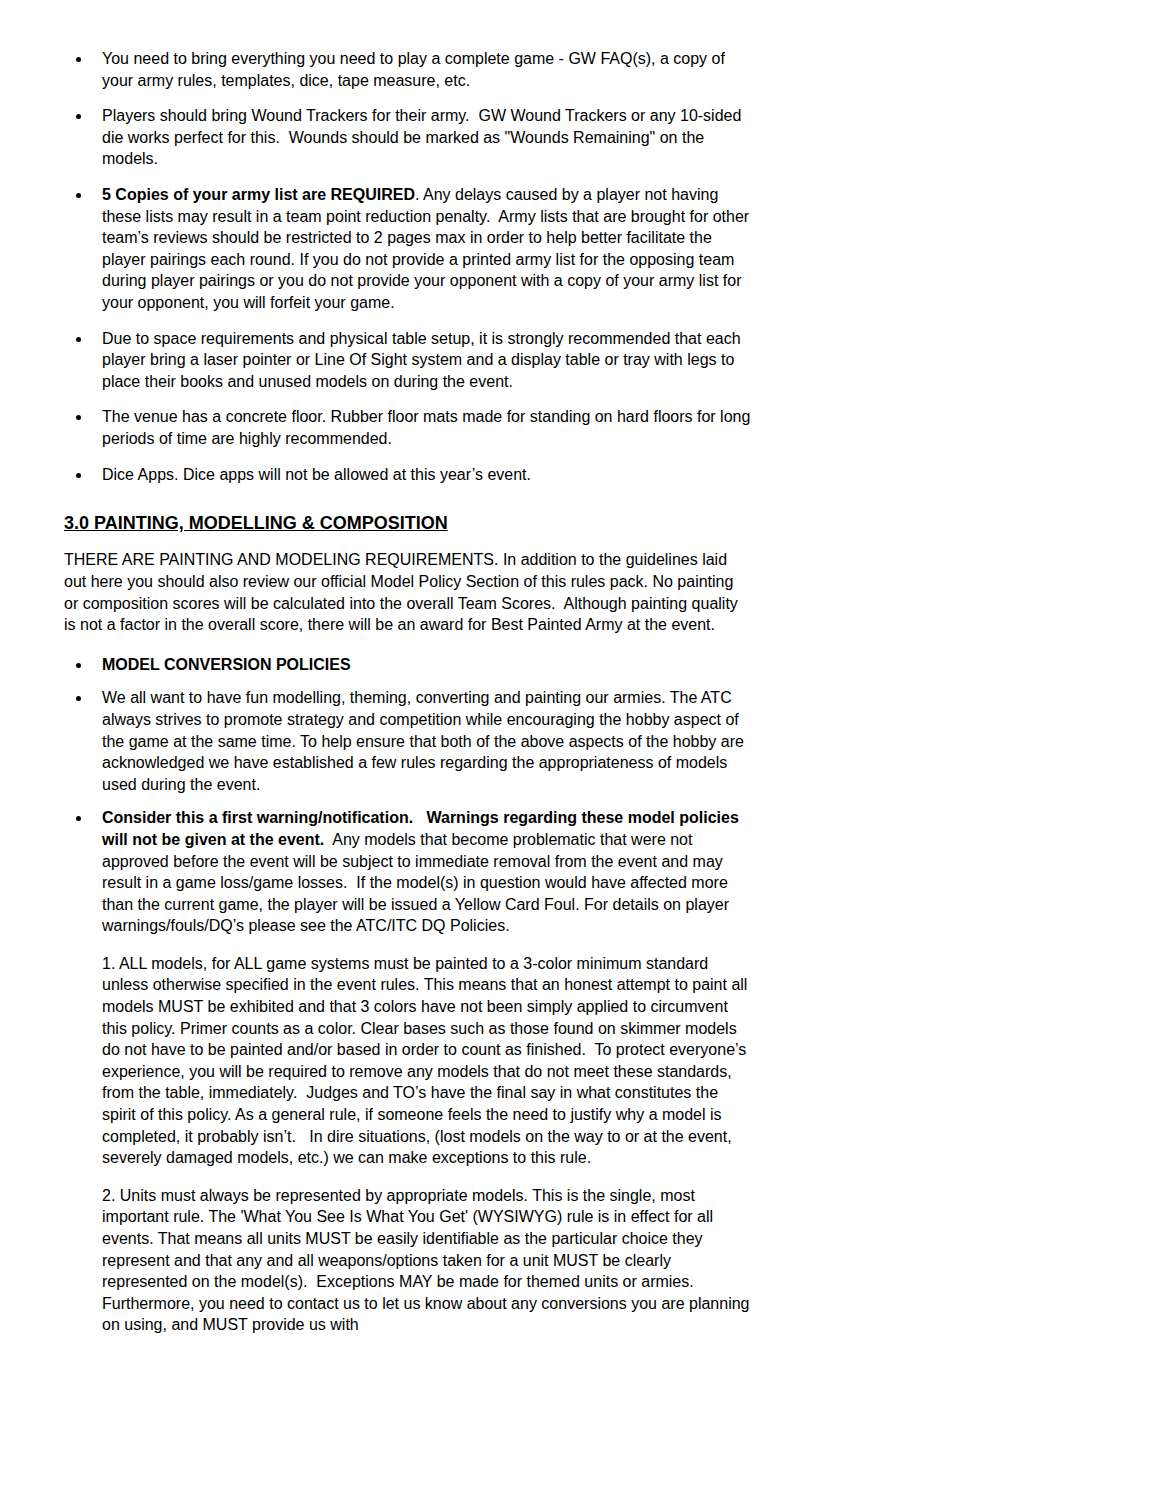You need to bring everything you need to play a complete game - GW FAQ(s), a copy of your army rules, templates, dice, tape measure, etc.
Players should bring Wound Trackers for their army. GW Wound Trackers or any 10-sided die works perfect for this. Wounds should be marked as "Wounds Remaining" on the models.
5 Copies of your army list are REQUIRED. Any delays caused by a player not having these lists may result in a team point reduction penalty. Army lists that are brought for other team’s reviews should be restricted to 2 pages max in order to help better facilitate the player pairings each round. If you do not provide a printed army list for the opposing team during player pairings or you do not provide your opponent with a copy of your army list for your opponent, you will forfeit your game.
Due to space requirements and physical table setup, it is strongly recommended that each player bring a laser pointer or Line Of Sight system and a display table or tray with legs to place their books and unused models on during the event.
The venue has a concrete floor. Rubber floor mats made for standing on hard floors for long periods of time are highly recommended.
Dice Apps. Dice apps will not be allowed at this year’s event.
3.0 PAINTING, MODELLING & COMPOSITION
THERE ARE PAINTING AND MODELING REQUIREMENTS. In addition to the guidelines laid out here you should also review our official Model Policy Section of this rules pack. No painting or composition scores will be calculated into the overall Team Scores. Although painting quality is not a factor in the overall score, there will be an award for Best Painted Army at the event.
MODEL CONVERSION POLICIES
We all want to have fun modelling, theming, converting and painting our armies. The ATC always strives to promote strategy and competition while encouraging the hobby aspect of the game at the same time. To help ensure that both of the above aspects of the hobby are acknowledged we have established a few rules regarding the appropriateness of models used during the event.
Consider this a first warning/notification. Warnings regarding these model policies will not be given at the event. Any models that become problematic that were not approved before the event will be subject to immediate removal from the event and may result in a game loss/game losses. If the model(s) in question would have affected more than the current game, the player will be issued a Yellow Card Foul. For details on player warnings/fouls/DQ’s please see the ATC/ITC DQ Policies.
1. ALL models, for ALL game systems must be painted to a 3-color minimum standard unless otherwise specified in the event rules. This means that an honest attempt to paint all models MUST be exhibited and that 3 colors have not been simply applied to circumvent this policy. Primer counts as a color. Clear bases such as those found on skimmer models do not have to be painted and/or based in order to count as finished. To protect everyone’s experience, you will be required to remove any models that do not meet these standards, from the table, immediately. Judges and TO’s have the final say in what constitutes the spirit of this policy. As a general rule, if someone feels the need to justify why a model is completed, it probably isn’t. In dire situations, (lost models on the way to or at the event, severely damaged models, etc.) we can make exceptions to this rule.
2. Units must always be represented by appropriate models. This is the single, most important rule. The 'What You See Is What You Get' (WYSIWYG) rule is in effect for all events. That means all units MUST be easily identifiable as the particular choice they represent and that any and all weapons/options taken for a unit MUST be clearly represented on the model(s). Exceptions MAY be made for themed units or armies. Furthermore, you need to contact us to let us know about any conversions you are planning on using, and MUST provide us with